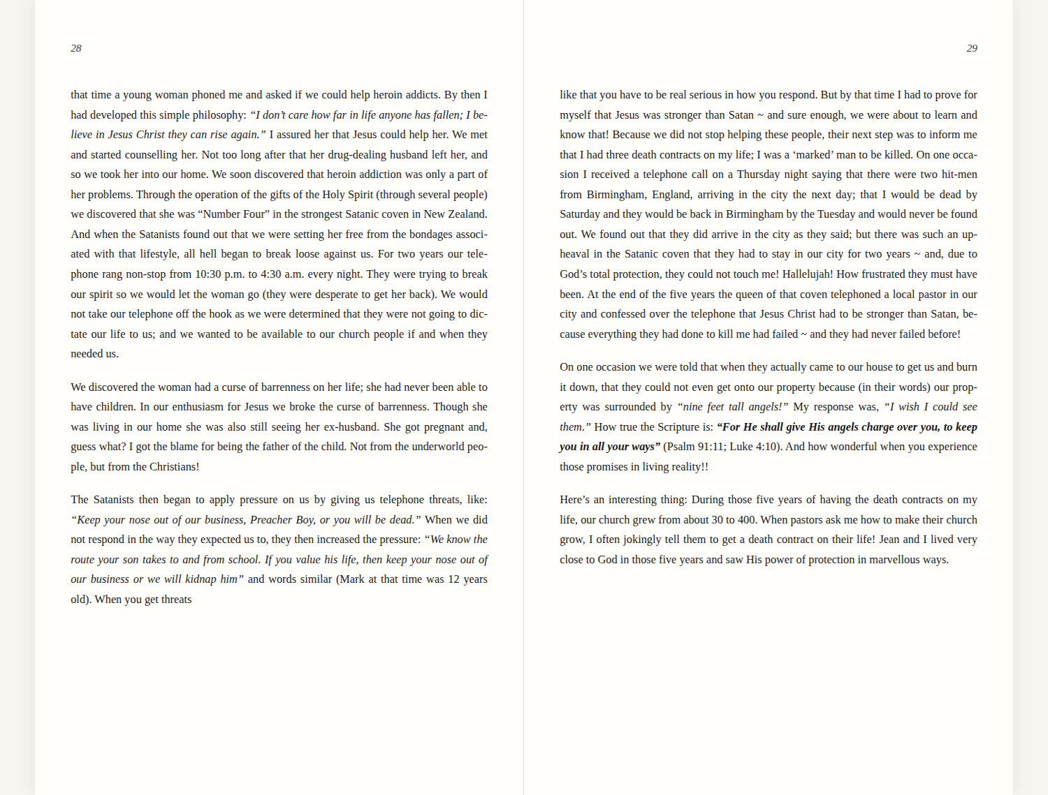28
that time a young woman phoned me and asked if we could help heroin addicts. By then I had developed this simple philosophy: “I don’t care how far in life anyone has fallen; I believe in Jesus Christ they can rise again.” I assured her that Jesus could help her. We met and started counselling her. Not too long after that her drug-dealing husband left her, and so we took her into our home. We soon discovered that heroin addiction was only a part of her problems. Through the operation of the gifts of the Holy Spirit (through several people) we discovered that she was “Number Four” in the strongest Satanic coven in New Zealand. And when the Satanists found out that we were setting her free from the bondages associated with that lifestyle, all hell began to break loose against us. For two years our telephone rang non-stop from 10:30 p.m. to 4:30 a.m. every night. They were trying to break our spirit so we would let the woman go (they were desperate to get her back). We would not take our telephone off the hook as we were determined that they were not going to dictate our life to us; and we wanted to be available to our church people if and when they needed us.
We discovered the woman had a curse of barrenness on her life; she had never been able to have children. In our enthusiasm for Jesus we broke the curse of barrenness. Though she was living in our home she was also still seeing her ex-husband. She got pregnant and, guess what? I got the blame for being the father of the child. Not from the underworld people, but from the Christians!
The Satanists then began to apply pressure on us by giving us telephone threats, like: “Keep your nose out of our business, Preacher Boy, or you will be dead.” When we did not respond in the way they expected us to, they then increased the pressure: “We know the route your son takes to and from school. If you value his life, then keep your nose out of our business or we will kidnap him” and words similar (Mark at that time was 12 years old). When you get threats
29
like that you have to be real serious in how you respond. But by that time I had to prove for myself that Jesus was stronger than Satan ~ and sure enough, we were about to learn and know that! Because we did not stop helping these people, their next step was to inform me that I had three death contracts on my life; I was a ‘marked’ man to be killed. On one occasion I received a telephone call on a Thursday night saying that there were two hit-men from Birmingham, England, arriving in the city the next day; that I would be dead by Saturday and they would be back in Birmingham by the Tuesday and would never be found out. We found out that they did arrive in the city as they said; but there was such an upheaval in the Satanic coven that they had to stay in our city for two years ~ and, due to God’s total protection, they could not touch me! Hallelujah! How frustrated they must have been. At the end of the five years the queen of that coven telephoned a local pastor in our city and confessed over the telephone that Jesus Christ had to be stronger than Satan, because everything they had done to kill me had failed ~ and they had never failed before!
On one occasion we were told that when they actually came to our house to get us and burn it down, that they could not even get onto our property because (in their words) our property was surrounded by “nine feet tall angels!” My response was, “I wish I could see them.” How true the Scripture is: “For He shall give His angels charge over you, to keep you in all your ways” (Psalm 91:11; Luke 4:10). And how wonderful when you experience those promises in living reality!!
Here’s an interesting thing: During those five years of having the death contracts on my life, our church grew from about 30 to 400. When pastors ask me how to make their church grow, I often jokingly tell them to get a death contract on their life! Jean and I lived very close to God in those five years and saw His power of protection in marvellous ways.